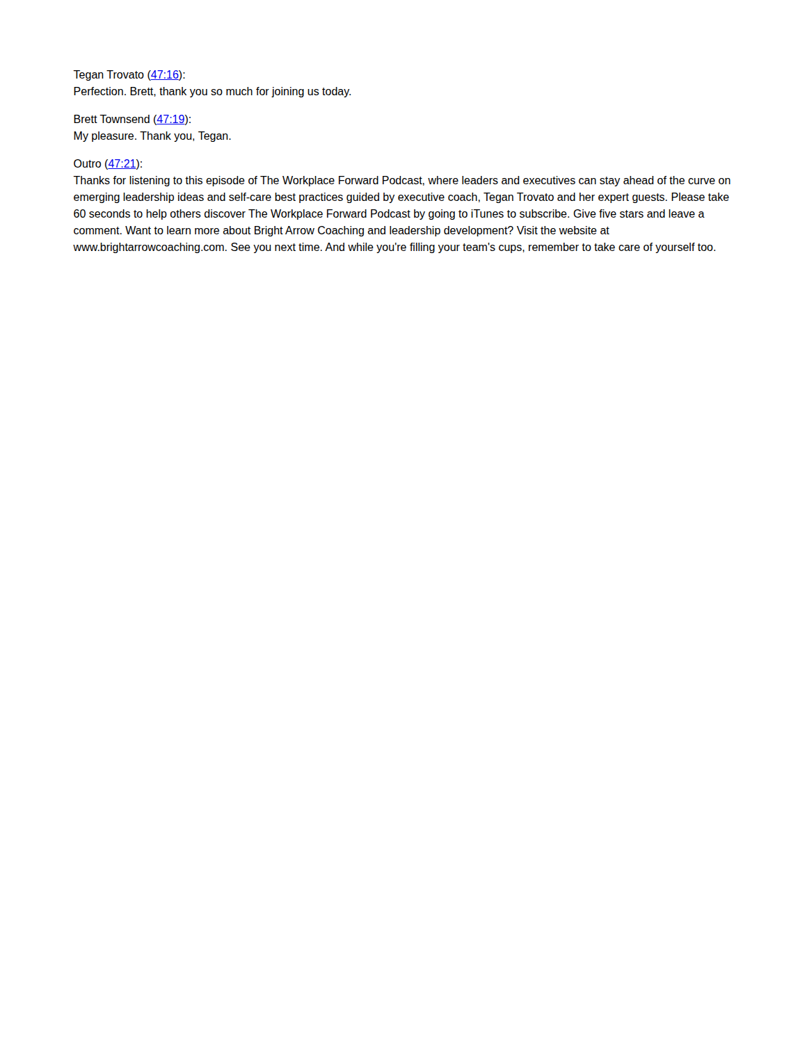Tegan Trovato (47:16):
Perfection. Brett, thank you so much for joining us today.
Brett Townsend (47:19):
My pleasure. Thank you, Tegan.
Outro (47:21):
Thanks for listening to this episode of The Workplace Forward Podcast, where leaders and executives can stay ahead of the curve on emerging leadership ideas and self-care best practices guided by executive coach, Tegan Trovato and her expert guests. Please take 60 seconds to help others discover The Workplace Forward Podcast by going to iTunes to subscribe. Give five stars and leave a comment. Want to learn more about Bright Arrow Coaching and leadership development? Visit the website at www.brightarrowcoaching.com. See you next time. And while you're filling your team's cups, remember to take care of yourself too.